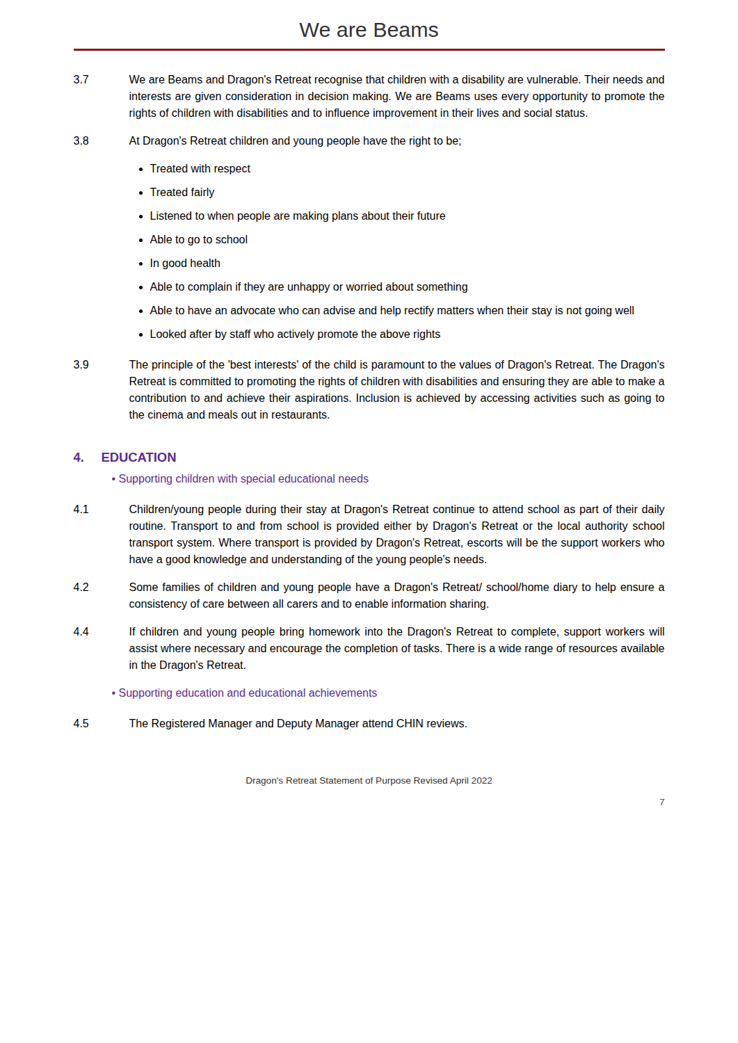We are Beams
3.7
We are Beams and Dragon's Retreat recognise that children with a disability are vulnerable. Their needs and interests are given consideration in decision making. We are Beams uses every opportunity to promote the rights of children with disabilities and to influence improvement in their lives and social status.
3.8
At Dragon's Retreat children and young people have the right to be;
Treated with respect
Treated fairly
Listened to when people are making plans about their future
Able to go to school
In good health
Able to complain if they are unhappy or worried about something
Able to have an advocate who can advise and help rectify matters when their stay is not going well
Looked after by staff who actively promote the above rights
3.9
The principle of the 'best interests' of the child is paramount to the values of Dragon's Retreat. The Dragon's Retreat is committed to promoting the rights of children with disabilities and ensuring they are able to make a contribution to and achieve their aspirations. Inclusion is achieved by accessing activities such as going to the cinema and meals out in restaurants.
4. EDUCATION
Supporting children with special educational needs
4.1
Children/young people during their stay at Dragon's Retreat continue to attend school as part of their daily routine. Transport to and from school is provided either by Dragon's Retreat or the local authority school transport system. Where transport is provided by Dragon's Retreat, escorts will be the support workers who have a good knowledge and understanding of the young people's needs.
4.2
Some families of children and young people have a Dragon's Retreat/ school/home diary to help ensure a consistency of care between all carers and to enable information sharing.
4.4
If children and young people bring homework into the Dragon's Retreat to complete, support workers will assist where necessary and encourage the completion of tasks. There is a wide range of resources available in the Dragon's Retreat.
Supporting education and educational achievements
4.5
The Registered Manager and Deputy Manager attend CHIN reviews.
Dragon's Retreat Statement of Purpose Revised April 2022
7